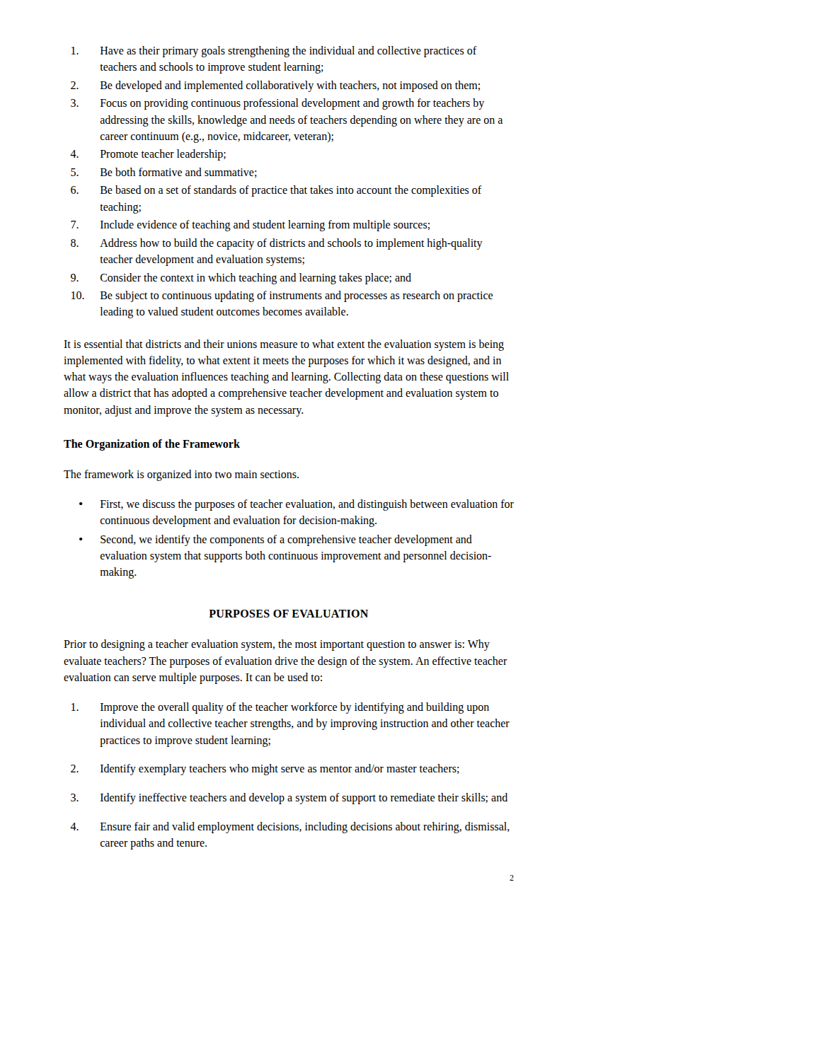Have as their primary goals strengthening the individual and collective practices of teachers and schools to improve student learning;
Be developed and implemented collaboratively with teachers, not imposed on them;
Focus on providing continuous professional development and growth for teachers by addressing the skills, knowledge and needs of teachers depending on where they are on a career continuum (e.g., novice, midcareer, veteran);
Promote teacher leadership;
Be both formative and summative;
Be based on a set of standards of practice that takes into account the complexities of teaching;
Include evidence of teaching and student learning from multiple sources;
Address how to build the capacity of districts and schools to implement high-quality teacher development and evaluation systems;
Consider the context in which teaching and learning takes place; and
Be subject to continuous updating of instruments and processes as research on practice leading to valued student outcomes becomes available.
It is essential that districts and their unions measure to what extent the evaluation system is being implemented with fidelity, to what extent it meets the purposes for which it was designed, and in what ways the evaluation influences teaching and learning. Collecting data on these questions will allow a district that has adopted a comprehensive teacher development and evaluation system to monitor, adjust and improve the system as necessary.
The Organization of the Framework
The framework is organized into two main sections.
First, we discuss the purposes of teacher evaluation, and distinguish between evaluation for continuous development and evaluation for decision-making.
Second, we identify the components of a comprehensive teacher development and evaluation system that supports both continuous improvement and personnel decision-making.
PURPOSES OF EVALUATION
Prior to designing a teacher evaluation system, the most important question to answer is: Why evaluate teachers? The purposes of evaluation drive the design of the system. An effective teacher evaluation can serve multiple purposes. It can be used to:
Improve the overall quality of the teacher workforce by identifying and building upon individual and collective teacher strengths, and by improving instruction and other teacher practices to improve student learning;
Identify exemplary teachers who might serve as mentor and/or master teachers;
Identify ineffective teachers and develop a system of support to remediate their skills; and
Ensure fair and valid employment decisions, including decisions about rehiring, dismissal, career paths and tenure.
2